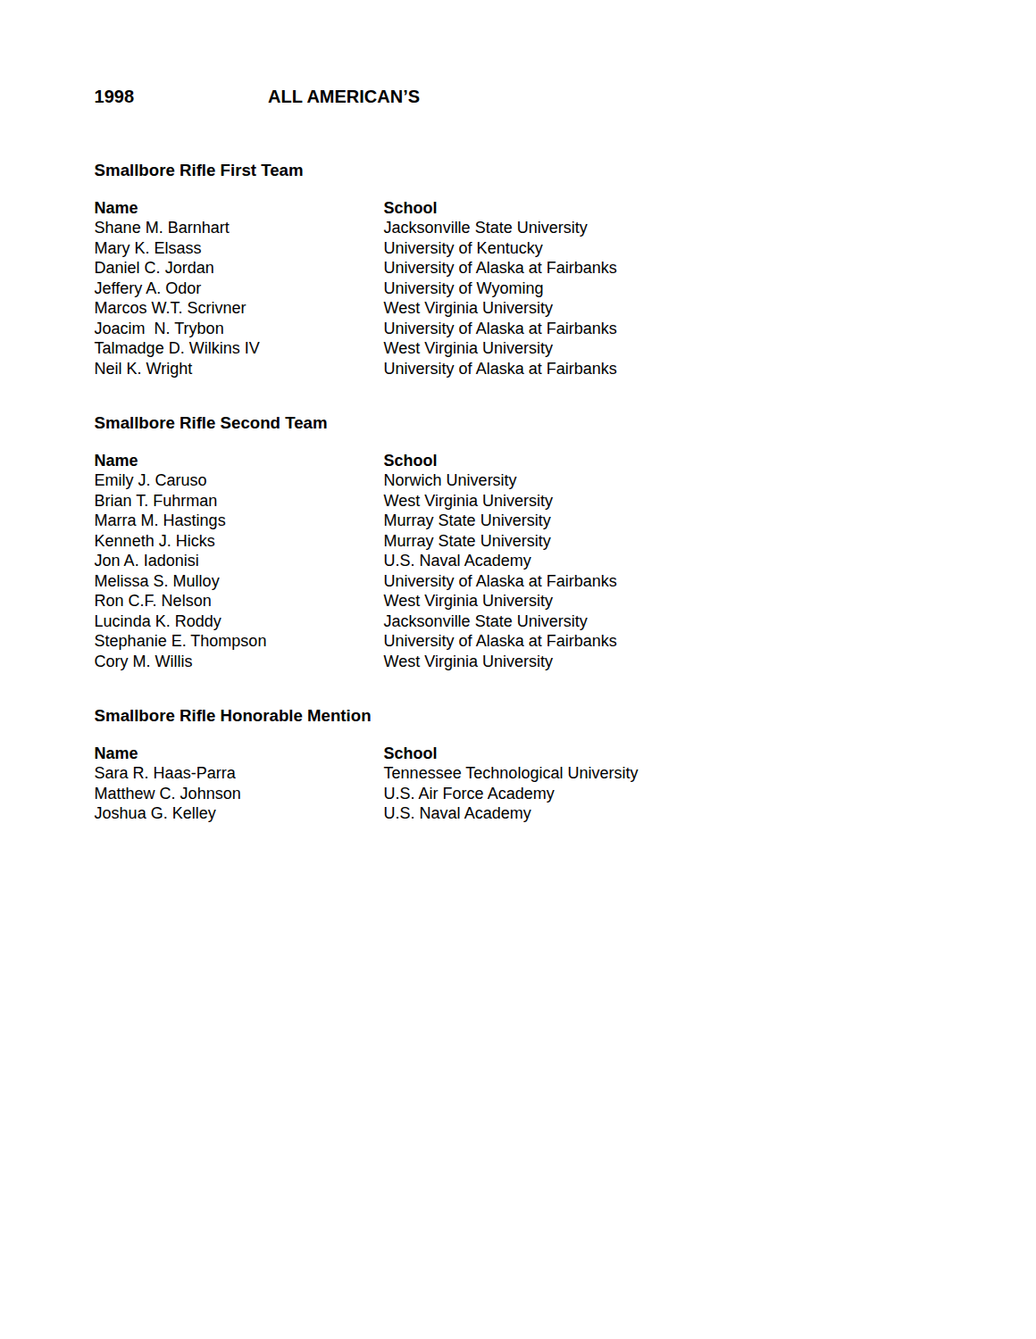1998 ALL AMERICAN’S
Smallbore Rifle First Team
| Name | School |
| --- | --- |
| Shane M. Barnhart | Jacksonville State University |
| Mary K. Elsass | University of Kentucky |
| Daniel C. Jordan | University of Alaska at Fairbanks |
| Jeffery A. Odor | University of Wyoming |
| Marcos W.T. Scrivner | West Virginia University |
| Joacim N. Trybon | University of Alaska at Fairbanks |
| Talmadge D. Wilkins IV | West Virginia University |
| Neil K. Wright | University of Alaska at Fairbanks |
Smallbore Rifle Second Team
| Name | School |
| --- | --- |
| Emily J. Caruso | Norwich University |
| Brian T. Fuhrman | West Virginia University |
| Marra M. Hastings | Murray State University |
| Kenneth J. Hicks | Murray State University |
| Jon A. Iadonisi | U.S. Naval Academy |
| Melissa S. Mulloy | University of Alaska at Fairbanks |
| Ron C.F. Nelson | West Virginia University |
| Lucinda K. Roddy | Jacksonville State University |
| Stephanie E. Thompson | University of Alaska at Fairbanks |
| Cory M. Willis | West Virginia University |
Smallbore Rifle Honorable Mention
| Name | School |
| --- | --- |
| Sara R. Haas-Parra | Tennessee Technological University |
| Matthew C. Johnson | U.S. Air Force Academy |
| Joshua G. Kelley | U.S. Naval Academy |